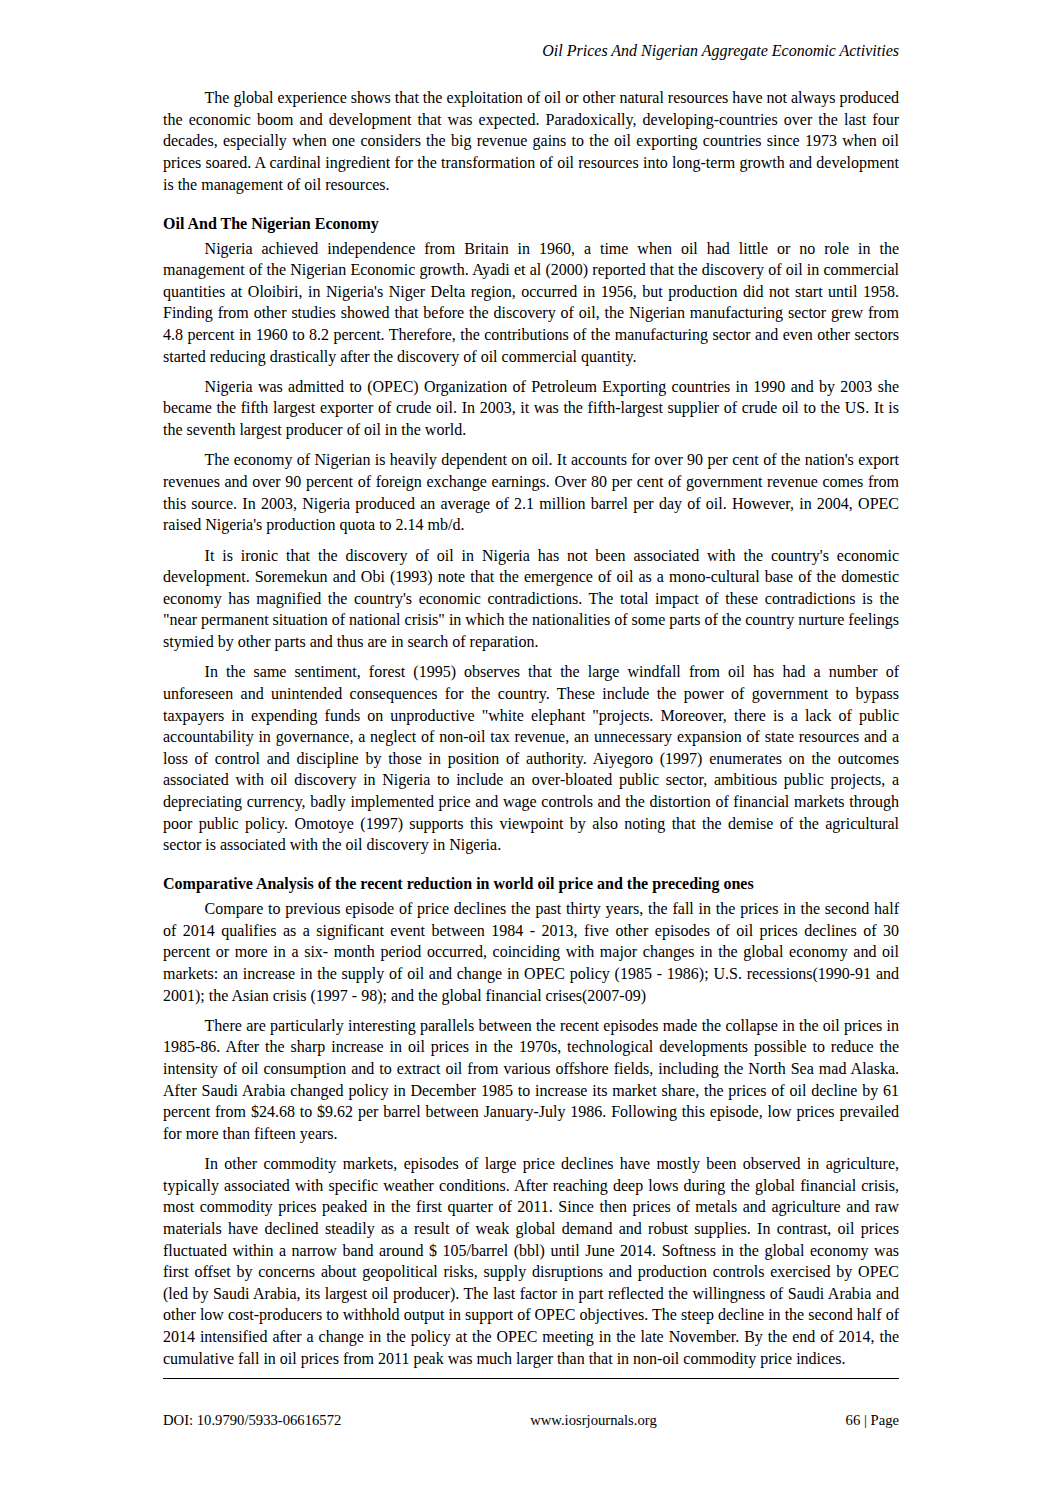Oil Prices And Nigerian Aggregate Economic Activities
The global experience shows that the exploitation of oil or other natural resources have not always produced the economic boom and development that was expected. Paradoxically, developing-countries over the last four decades, especially when one considers the big revenue gains to the oil exporting countries since 1973 when oil prices soared. A cardinal ingredient for the transformation of oil resources into long-term growth and development is the management of oil resources.
Oil And The Nigerian Economy
Nigeria achieved independence from Britain in 1960, a time when oil had little or no role in the management of the Nigerian Economic growth. Ayadi et al (2000) reported that the discovery of oil in commercial quantities at Oloibiri, in Nigeria's Niger Delta region, occurred in 1956, but production did not start until 1958. Finding from other studies showed that before the discovery of oil, the Nigerian manufacturing sector grew from 4.8 percent in 1960 to 8.2 percent. Therefore, the contributions of the manufacturing sector and even other sectors started reducing drastically after the discovery of oil commercial quantity.
Nigeria was admitted to (OPEC) Organization of Petroleum Exporting countries in 1990 and by 2003 she became the fifth largest exporter of crude oil. In 2003, it was the fifth-largest supplier of crude oil to the US. It is the seventh largest producer of oil in the world.
The economy of Nigerian is heavily dependent on oil. It accounts for over 90 per cent of the nation's export revenues and over 90 percent of foreign exchange earnings. Over 80 per cent of government revenue comes from this source. In 2003, Nigeria produced an average of 2.1 million barrel per day of oil. However, in 2004, OPEC raised Nigeria's production quota to 2.14 mb/d.
It is ironic that the discovery of oil in Nigeria has not been associated with the country's economic development. Soremekun and Obi (1993) note that the emergence of oil as a mono-cultural base of the domestic economy has magnified the country's economic contradictions. The total impact of these contradictions is the "near permanent situation of national crisis" in which the nationalities of some parts of the country nurture feelings stymied by other parts and thus are in search of reparation.
In the same sentiment, forest (1995) observes that the large windfall from oil has had a number of unforeseen and unintended consequences for the country. These include the power of government to bypass taxpayers in expending funds on unproductive "white elephant "projects. Moreover, there is a lack of public accountability in governance, a neglect of non-oil tax revenue, an unnecessary expansion of state resources and a loss of control and discipline by those in position of authority. Aiyegoro (1997) enumerates on the outcomes associated with oil discovery in Nigeria to include an over-bloated public sector, ambitious public projects, a depreciating currency, badly implemented price and wage controls and the distortion of financial markets through poor public policy. Omotoye (1997) supports this viewpoint by also noting that the demise of the agricultural sector is associated with the oil discovery in Nigeria.
Comparative Analysis of the recent reduction in world oil price and the preceding ones
Compare to previous episode of price declines the past thirty years, the fall in the prices in the second half of 2014 qualifies as a significant event between 1984 - 2013, five other episodes of oil prices declines of 30 percent or more in a six- month period occurred, coinciding with major changes in the global economy and oil markets: an increase in the supply of oil and change in OPEC policy (1985 - 1986); U.S. recessions(1990-91 and 2001); the Asian crisis (1997 - 98); and the global financial crises(2007-09)
There are particularly interesting parallels between the recent episodes made the collapse in the oil prices in 1985-86. After the sharp increase in oil prices in the 1970s, technological developments possible to reduce the intensity of oil consumption and to extract oil from various offshore fields, including the North Sea mad Alaska. After Saudi Arabia changed policy in December 1985 to increase its market share, the prices of oil decline by 61 percent from $24.68 to $9.62 per barrel between January-July 1986. Following this episode, low prices prevailed for more than fifteen years.
In other commodity markets, episodes of large price declines have mostly been observed in agriculture, typically associated with specific weather conditions. After reaching deep lows during the global financial crisis, most commodity prices peaked in the first quarter of 2011. Since then prices of metals and agriculture and raw materials have declined steadily as a result of weak global demand and robust supplies. In contrast, oil prices fluctuated within a narrow band around $ 105/barrel (bbl) until June 2014. Softness in the global economy was first offset by concerns about geopolitical risks, supply disruptions and production controls exercised by OPEC (led by Saudi Arabia, its largest oil producer). The last factor in part reflected the willingness of Saudi Arabia and other low cost-producers to withhold output in support of OPEC objectives. The steep decline in the second half of 2014 intensified after a change in the policy at the OPEC meeting in the late November. By the end of 2014, the cumulative fall in oil prices from 2011 peak was much larger than that in non-oil commodity price indices.
DOI: 10.9790/5933-06616572 www.iosrjournals.org 66 | Page